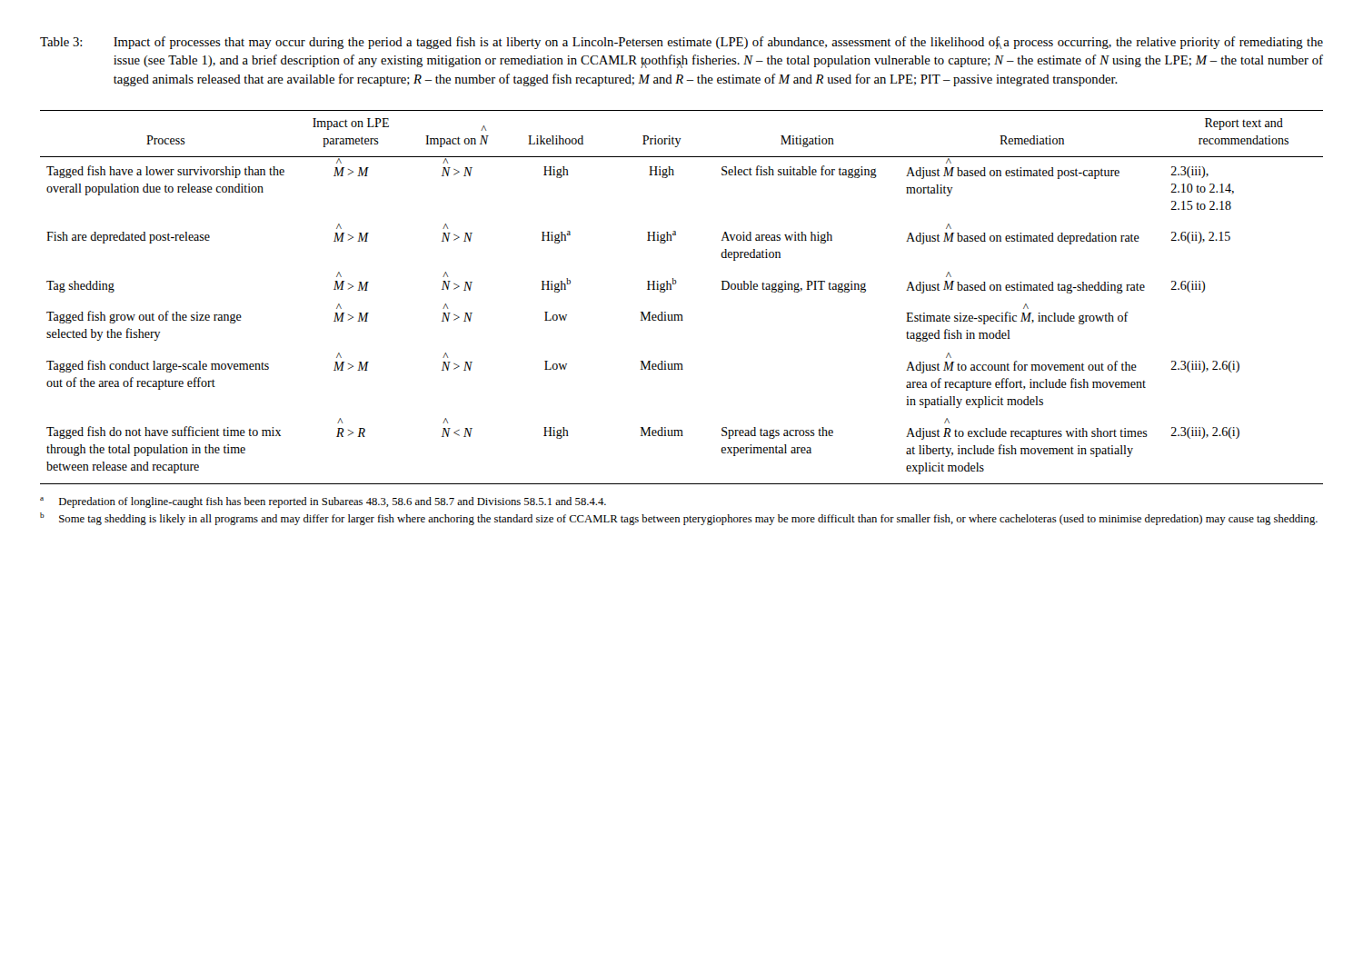Table 3:
Impact of processes that may occur during the period a tagged fish is at liberty on a Lincoln-Petersen estimate (LPE) of abundance, assessment of the likelihood of a process occurring, the relative priority of remediating the issue (see Table 1), and a brief description of any existing mitigation or remediation in CCAMLR toothfish fisheries. N – the total population vulnerable to capture; N – the estimate of N using the LPE; M – the total number of tagged animals released that are available for recapture; R – the number of tagged fish recaptured; M and R – the estimate of M and R used for an LPE; PIT – passive integrated transponder.
| Process | Impact on LPE parameters | Impact on N | Likelihood | Priority | Mitigation | Remediation | Report text and recommendations |
| --- | --- | --- | --- | --- | --- | --- | --- |
| Tagged fish have a lower survivorship than the overall population due to release condition | M > M | N > N | High | High | Select fish suitable for tagging | Adjust M based on estimated post-capture mortality | 2.3(iii), 2.10 to 2.14, 2.15 to 2.18 |
| Fish are depredated post-release | M > M | N > N | High a | High a | Avoid areas with high depredation | Adjust M based on estimated depredation rate | 2.6(ii), 2.15 |
| Tag shedding | M > M | N > N | High b | High b | Double tagging, PIT tagging | Adjust M based on estimated tag-shedding rate | 2.6(iii) |
| Tagged fish grow out of the size range selected by the fishery | M > M | N > N | Low | Medium | | Estimate size-specific M , include growth of tagged fish in model | |
| Tagged fish conduct large-scale movements out of the area of recapture effort | M > M | N > N | Low | Medium | | Adjust M to account for movement out of the area of recapture effort, include fish movement in spatially explicit models | 2.3(iii), 2.6(i) |
| Tagged fish do not have sufficient time to mix through the total population in the time between release and recapture | R > R | N < N | High | Medium | Spread tags across the experimental area | Adjust R to exclude recaptures with short times at liberty, include fish movement in spatially explicit models | 2.3(iii), 2.6(i) |
a
Depredation of longline-caught fish has been reported in Subareas 48.3, 58.6 and 58.7 and Divisions 58.5.1 and 58.4.4.
b
Some tag shedding is likely in all programs and may differ for larger fish where anchoring the standard size of CCAMLR tags between pterygiophores may be more difficult than for smaller fish, or where cacheloteras (used to minimise depredation) may cause tag shedding.